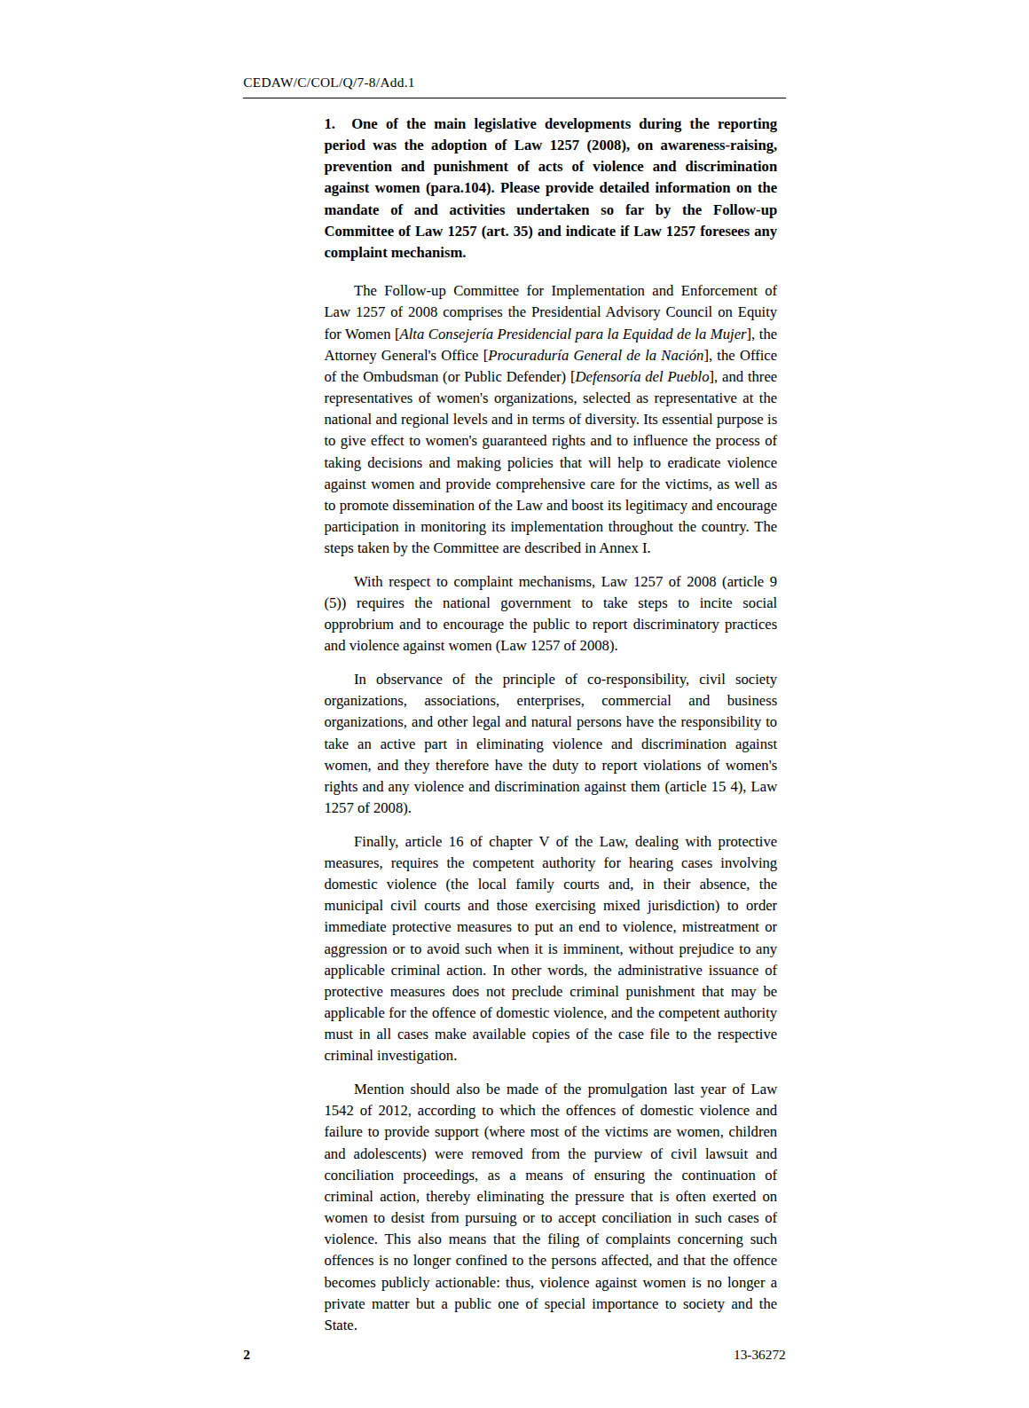CEDAW/C/COL/Q/7-8/Add.1
1. One of the main legislative developments during the reporting period was the adoption of Law 1257 (2008), on awareness-raising, prevention and punishment of acts of violence and discrimination against women (para.104). Please provide detailed information on the mandate of and activities undertaken so far by the Follow-up Committee of Law 1257 (art. 35) and indicate if Law 1257 foresees any complaint mechanism.
The Follow-up Committee for Implementation and Enforcement of Law 1257 of 2008 comprises the Presidential Advisory Council on Equity for Women [Alta Consejería Presidencial para la Equidad de la Mujer], the Attorney General's Office [Procuraduría General de la Nación], the Office of the Ombudsman (or Public Defender) [Defensoría del Pueblo], and three representatives of women's organizations, selected as representative at the national and regional levels and in terms of diversity. Its essential purpose is to give effect to women's guaranteed rights and to influence the process of taking decisions and making policies that will help to eradicate violence against women and provide comprehensive care for the victims, as well as to promote dissemination of the Law and boost its legitimacy and encourage participation in monitoring its implementation throughout the country. The steps taken by the Committee are described in Annex I.
With respect to complaint mechanisms, Law 1257 of 2008 (article 9 (5)) requires the national government to take steps to incite social opprobrium and to encourage the public to report discriminatory practices and violence against women (Law 1257 of 2008).
In observance of the principle of co-responsibility, civil society organizations, associations, enterprises, commercial and business organizations, and other legal and natural persons have the responsibility to take an active part in eliminating violence and discrimination against women, and they therefore have the duty to report violations of women's rights and any violence and discrimination against them (article 15 4), Law 1257 of 2008).
Finally, article 16 of chapter V of the Law, dealing with protective measures, requires the competent authority for hearing cases involving domestic violence (the local family courts and, in their absence, the municipal civil courts and those exercising mixed jurisdiction) to order immediate protective measures to put an end to violence, mistreatment or aggression or to avoid such when it is imminent, without prejudice to any applicable criminal action. In other words, the administrative issuance of protective measures does not preclude criminal punishment that may be applicable for the offence of domestic violence, and the competent authority must in all cases make available copies of the case file to the respective criminal investigation.
Mention should also be made of the promulgation last year of Law 1542 of 2012, according to which the offences of domestic violence and failure to provide support (where most of the victims are women, children and adolescents) were removed from the purview of civil lawsuit and conciliation proceedings, as a means of ensuring the continuation of criminal action, thereby eliminating the pressure that is often exerted on women to desist from pursuing or to accept conciliation in such cases of violence. This also means that the filing of complaints concerning such offences is no longer confined to the persons affected, and that the offence becomes publicly actionable: thus, violence against women is no longer a private matter but a public one of special importance to society and the State.
2 13-36272